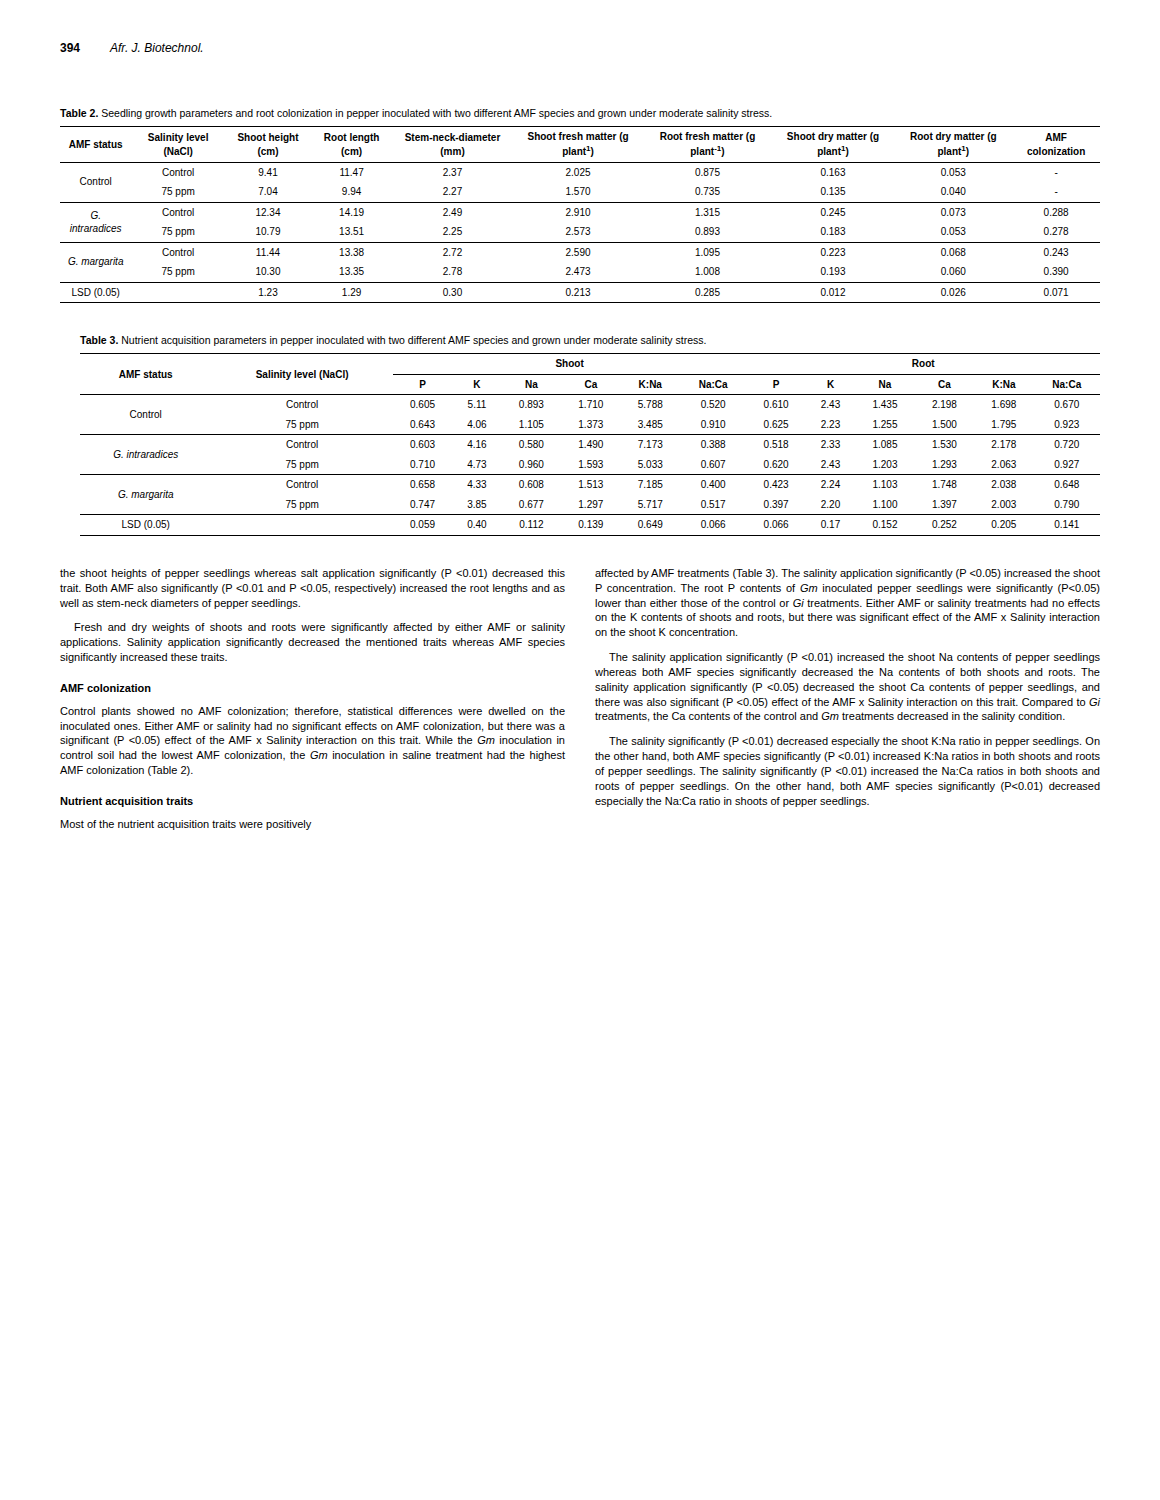394 Afr. J. Biotechnol.
Table 2. Seedling growth parameters and root colonization in pepper inoculated with two different AMF species and grown under moderate salinity stress.
| AMF status | Salinity level (NaCl) | Shoot height (cm) | Root length (cm) | Stem-neck-diameter (mm) | Shoot fresh matter (g plant 1 ) | Root fresh matter (g plant -1 ) | Shoot dry matter (g plant 1 ) | Root dry matter (g plant 1 ) | AMF colonization |
| --- | --- | --- | --- | --- | --- | --- | --- | --- | --- |
| Control | Control | 9.41 | 11.47 | 2.37 | 2.025 | 0.875 | 0.163 | 0.053 | - |
| 75 ppm | 7.04 | 9.94 | 2.27 | 1.570 | 0.735 | 0.135 | 0.040 | - |
| G. intraradices | Control | 12.34 | 14.19 | 2.49 | 2.910 | 1.315 | 0.245 | 0.073 | 0.288 |
| 75 ppm | 10.79 | 13.51 | 2.25 | 2.573 | 0.893 | 0.183 | 0.053 | 0.278 |
| G. margarita | Control | 11.44 | 13.38 | 2.72 | 2.590 | 1.095 | 0.223 | 0.068 | 0.243 |
| 75 ppm | 10.30 | 13.35 | 2.78 | 2.473 | 1.008 | 0.193 | 0.060 | 0.390 |
| LSD (0.05) | | 1.23 | 1.29 | 0.30 | 0.213 | 0.285 | 0.012 | 0.026 | 0.071 |
Table 3. Nutrient acquisition parameters in pepper inoculated with two different AMF species and grown under moderate salinity stress.
| AMF status | Salinity level (NaCl) | Shoot | Root |
| --- | --- | --- | --- |
| P | K | Na | Ca | K:Na | Na:Ca | P | K | Na | Ca | K:Na | Na:Ca |
| Control | Control | 0.605 | 5.11 | 0.893 | 1.710 | 5.788 | 0.520 | 0.610 | 2.43 | 1.435 | 2.198 | 1.698 | 0.670 |
| 75 ppm | 0.643 | 4.06 | 1.105 | 1.373 | 3.485 | 0.910 | 0.625 | 2.23 | 1.255 | 1.500 | 1.795 | 0.923 |
| G. intraradices | Control | 0.603 | 4.16 | 0.580 | 1.490 | 7.173 | 0.388 | 0.518 | 2.33 | 1.085 | 1.530 | 2.178 | 0.720 |
| 75 ppm | 0.710 | 4.73 | 0.960 | 1.593 | 5.033 | 0.607 | 0.620 | 2.43 | 1.203 | 1.293 | 2.063 | 0.927 |
| G. margarita | Control | 0.658 | 4.33 | 0.608 | 1.513 | 7.185 | 0.400 | 0.423 | 2.24 | 1.103 | 1.748 | 2.038 | 0.648 |
| 75 ppm | 0.747 | 3.85 | 0.677 | 1.297 | 5.717 | 0.517 | 0.397 | 2.20 | 1.100 | 1.397 | 2.003 | 0.790 |
| LSD (0.05) | | 0.059 | 0.40 | 0.112 | 0.139 | 0.649 | 0.066 | 0.066 | 0.17 | 0.152 | 0.252 | 0.205 | 0.141 |
the shoot heights of pepper seedlings whereas salt application significantly (P <0.01) decreased this trait. Both AMF also significantly (P <0.01 and P <0.05, respectively) increased the root lengths and as well as stem-neck diameters of pepper seedlings.
Fresh and dry weights of shoots and roots were significantly affected by either AMF or salinity applications. Salinity application significantly decreased the mentioned traits whereas AMF species significantly increased these traits.
AMF colonization
Control plants showed no AMF colonization; therefore, statistical differences were dwelled on the inoculated ones. Either AMF or salinity had no significant effects on AMF colonization, but there was a significant (P <0.05) effect of the AMF x Salinity interaction on this trait. While the Gm inoculation in control soil had the lowest AMF colonization, the Gm inoculation in saline treatment had the highest AMF colonization (Table 2).
Nutrient acquisition traits
Most of the nutrient acquisition traits were positively
affected by AMF treatments (Table 3). The salinity application significantly (P <0.05) increased the shoot P concentration. The root P contents of Gm inoculated pepper seedlings were significantly (P<0.05) lower than either those of the control or Gi treatments. Either AMF or salinity treatments had no effects on the K contents of shoots and roots, but there was significant effect of the AMF x Salinity interaction on the shoot K concentration.
The salinity application significantly (P <0.01) increased the shoot Na contents of pepper seedlings whereas both AMF species significantly decreased the Na contents of both shoots and roots. The salinity application significantly (P <0.05) decreased the shoot Ca contents of pepper seedlings, and there was also significant (P <0.05) effect of the AMF x Salinity interaction on this trait. Compared to Gi treatments, the Ca contents of the control and Gm treatments decreased in the salinity condition.
The salinity significantly (P <0.01) decreased especially the shoot K:Na ratio in pepper seedlings. On the other hand, both AMF species significantly (P <0.01) increased K:Na ratios in both shoots and roots of pepper seedlings. The salinity significantly (P <0.01) increased the Na:Ca ratios in both shoots and roots of pepper seedlings. On the other hand, both AMF species significantly (P<0.01) decreased especially the Na:Ca ratio in shoots of pepper seedlings.